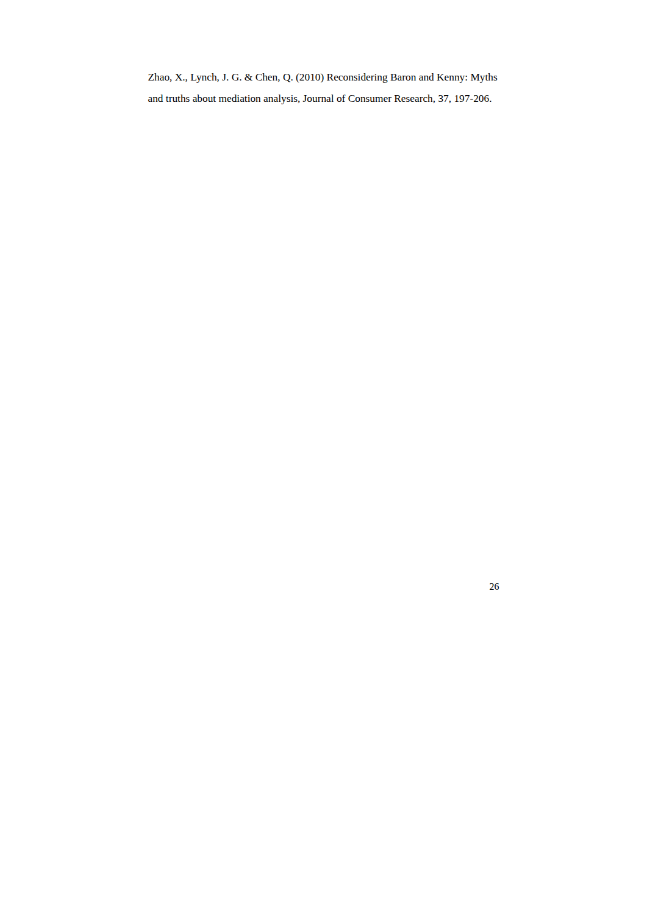Zhao, X., Lynch, J. G. & Chen, Q. (2010) Reconsidering Baron and Kenny: Myths and truths about mediation analysis, Journal of Consumer Research, 37, 197-206.
26